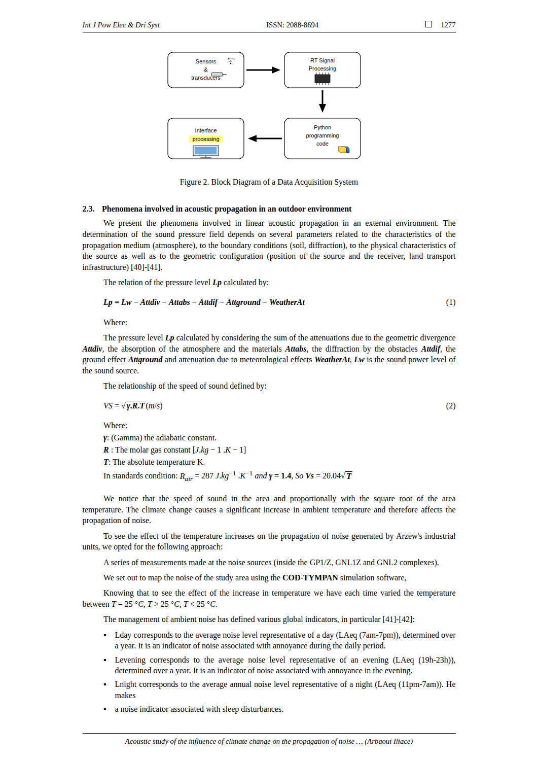Int J Pow Elec & Dri Syst
ISSN: 2088-8694
1277
Sensors & transducers RT Signal Processing Python programming code Interface processing processing
Figure 2. Block Diagram of a Data Acquisition System
2.3. Phenomena involved in acoustic propagation in an outdoor environment
We present the phenomena involved in linear acoustic propagation in an external environment. The determination of the sound pressure field depends on several parameters related to the characteristics of the propagation medium (atmosphere), to the boundary conditions (soil, diffraction), to the physical characteristics of the source as well as to the geometric configuration (position of the source and the receiver, land transport infrastructure) [40]-[41].
The relation of the pressure level Lp calculated by:
Lp = Lw − Attdiv − Attabs − Attdif − Attground − WeatherAt
(1)
Where:
The pressure level Lp calculated by considering the sum of the attenuations due to the geometric divergence Attdiv, the absorption of the atmosphere and the materials Attabs, the diffraction by the obstacles Attdif, the ground effect Attground and attenuation due to meteorological effects WeatherAt, Lw is the sound power level of the sound source.
The relationship of the speed of sound defined by:
VS = √γ.R.T(m/s)
(2)
Where:
γ: (Gamma) the adiabatic constant.
R : The molar gas constant [J.kg − 1 .K − 1]
T: The absolute temperature K.
In standards condition: Rair = 287 J.kg−1 .K−1 and γ = 1.4, So Vs = 20.04√T
We notice that the speed of sound in the area and proportionally with the square root of the area temperature. The climate change causes a significant increase in ambient temperature and therefore affects the propagation of noise.
To see the effect of the temperature increases on the propagation of noise generated by Arzew's industrial units, we opted for the following approach:
A series of measurements made at the noise sources (inside the GP1/Z, GNL1Z and GNL2 complexes).
We set out to map the noise of the study area using the COD-TYMPAN simulation software,
Knowing that to see the effect of the increase in temperature we have each time varied the temperature between T = 25 °C, T > 25 °C, T < 25 °C.
The management of ambient noise has defined various global indicators, in particular [41]-[42]:
Lday corresponds to the average noise level representative of a day (LAeq (7am-7pm)), determined over a year. It is an indicator of noise associated with annoyance during the daily period.
Levening corresponds to the average noise level representative of an evening (LAeq (19h-23h)), determined over a year. It is an indicator of noise associated with annoyance in the evening.
Lnight corresponds to the average annual noise level representative of a night (LAeq (11pm-7am)). He makes
a noise indicator associated with sleep disturbances.
Acoustic study of the influence of climate change on the propagation of noise … (Arbaoui Iliace)